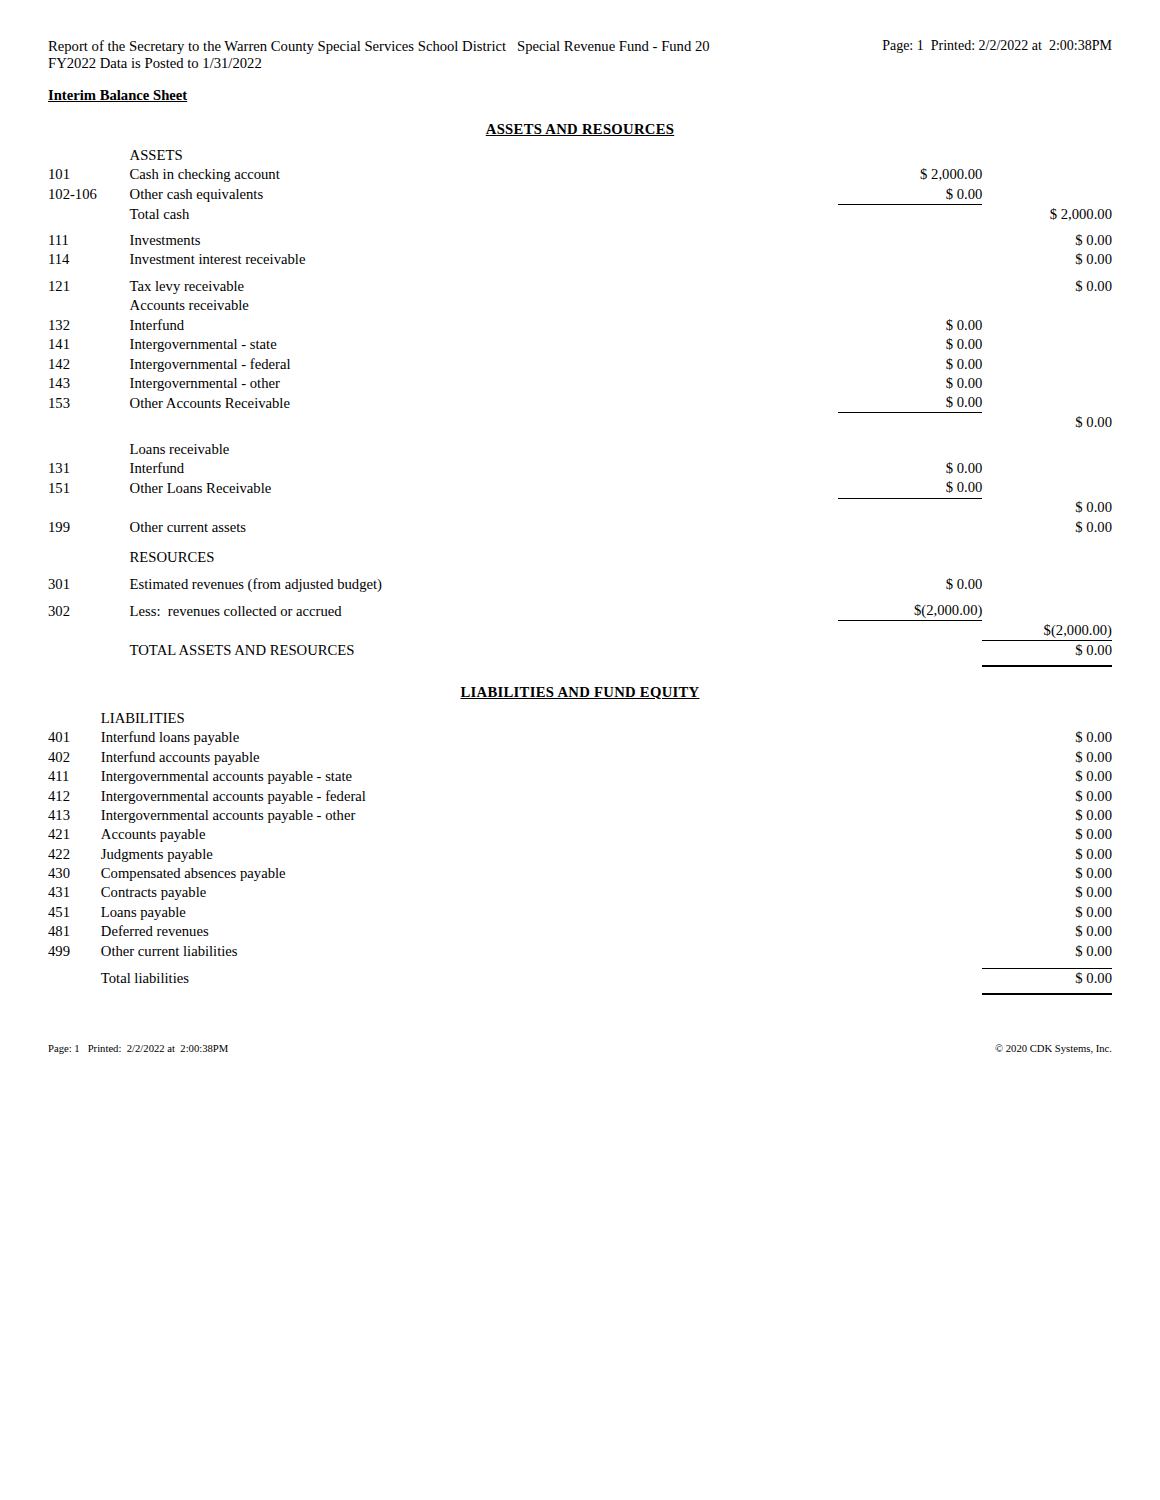Report of the Secretary to the Warren County Special Services School District Special Revenue Fund - Fund 20
FY2022 Data is Posted to 1/31/2022
Page: 1 Printed: 2/2/2022 at 2:00:38PM
Interim Balance Sheet
ASSETS AND RESOURCES
| | ASSETS | | |
| 101 | Cash in checking account | $ 2,000.00 | |
| 102-106 | Other cash equivalents | $ 0.00 | |
| | Total cash | | $ 2,000.00 |
| 111 | Investments | | $ 0.00 |
| 114 | Investment interest receivable | | $ 0.00 |
| 121 | Tax levy receivable | | $ 0.00 |
| | Accounts receivable | | |
| 132 | Interfund | $ 0.00 | |
| 141 | Intergovernmental - state | $ 0.00 | |
| 142 | Intergovernmental - federal | $ 0.00 | |
| 143 | Intergovernmental - other | $ 0.00 | |
| 153 | Other Accounts Receivable | $ 0.00 | |
| | | | $ 0.00 |
| | Loans receivable | | |
| 131 | Interfund | $ 0.00 | |
| 151 | Other Loans Receivable | $ 0.00 | |
| | | | $ 0.00 |
| 199 | Other current assets | | $ 0.00 |
| | RESOURCES | | |
| 301 | Estimated revenues (from adjusted budget) | $ 0.00 | |
| 302 | Less: revenues collected or accrued | $(2,000.00) | |
| | | | $(2,000.00) |
| | TOTAL ASSETS AND RESOURCES | | $ 0.00 |
LIABILITIES AND FUND EQUITY
| | LIABILITIES | | |
| 401 | Interfund loans payable | | $ 0.00 |
| 402 | Interfund accounts payable | | $ 0.00 |
| 411 | Intergovernmental accounts payable - state | | $ 0.00 |
| 412 | Intergovernmental accounts payable - federal | | $ 0.00 |
| 413 | Intergovernmental accounts payable - other | | $ 0.00 |
| 421 | Accounts payable | | $ 0.00 |
| 422 | Judgments payable | | $ 0.00 |
| 430 | Compensated absences payable | | $ 0.00 |
| 431 | Contracts payable | | $ 0.00 |
| 451 | Loans payable | | $ 0.00 |
| 481 | Deferred revenues | | $ 0.00 |
| 499 | Other current liabilities | | $ 0.00 |
| | Total liabilities | | $ 0.00 |
Page: 1 Printed: 2/2/2022 at 2:00:38PM
© 2020 CDK Systems, Inc.